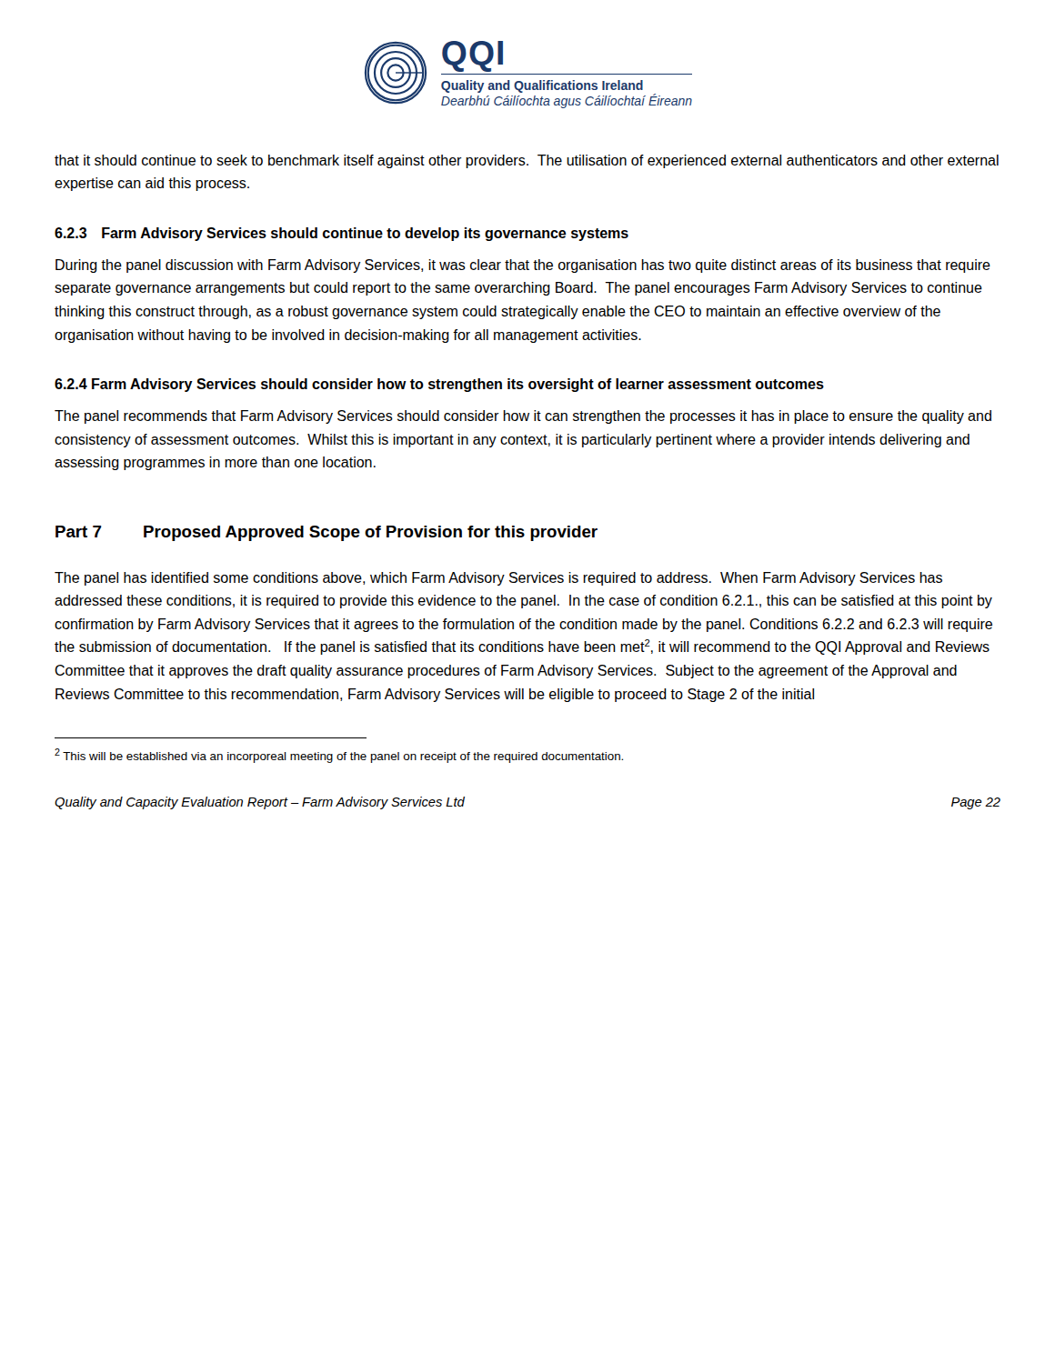QQI
Quality and Qualifications Ireland
Dearbhú Cáilíochta agus Cáilíochtaí Éireann
that it should continue to seek to benchmark itself against other providers. The utilisation of experienced external authenticators and other external expertise can aid this process.
6.2.3 Farm Advisory Services should continue to develop its governance systems
During the panel discussion with Farm Advisory Services, it was clear that the organisation has two quite distinct areas of its business that require separate governance arrangements but could report to the same overarching Board. The panel encourages Farm Advisory Services to continue thinking this construct through, as a robust governance system could strategically enable the CEO to maintain an effective overview of the organisation without having to be involved in decision-making for all management activities.
6.2.4 Farm Advisory Services should consider how to strengthen its oversight of learner assessment outcomes
The panel recommends that Farm Advisory Services should consider how it can strengthen the processes it has in place to ensure the quality and consistency of assessment outcomes. Whilst this is important in any context, it is particularly pertinent where a provider intends delivering and assessing programmes in more than one location.
Part 7 Proposed Approved Scope of Provision for this provider
The panel has identified some conditions above, which Farm Advisory Services is required to address. When Farm Advisory Services has addressed these conditions, it is required to provide this evidence to the panel. In the case of condition 6.2.1., this can be satisfied at this point by confirmation by Farm Advisory Services that it agrees to the formulation of the condition made by the panel. Conditions 6.2.2 and 6.2.3 will require the submission of documentation. If the panel is satisfied that its conditions have been met2, it will recommend to the QQI Approval and Reviews Committee that it approves the draft quality assurance procedures of Farm Advisory Services. Subject to the agreement of the Approval and Reviews Committee to this recommendation, Farm Advisory Services will be eligible to proceed to Stage 2 of the initial
2 This will be established via an incorporeal meeting of the panel on receipt of the required documentation.
Quality and Capacity Evaluation Report – Farm Advisory Services Ltd Page 22